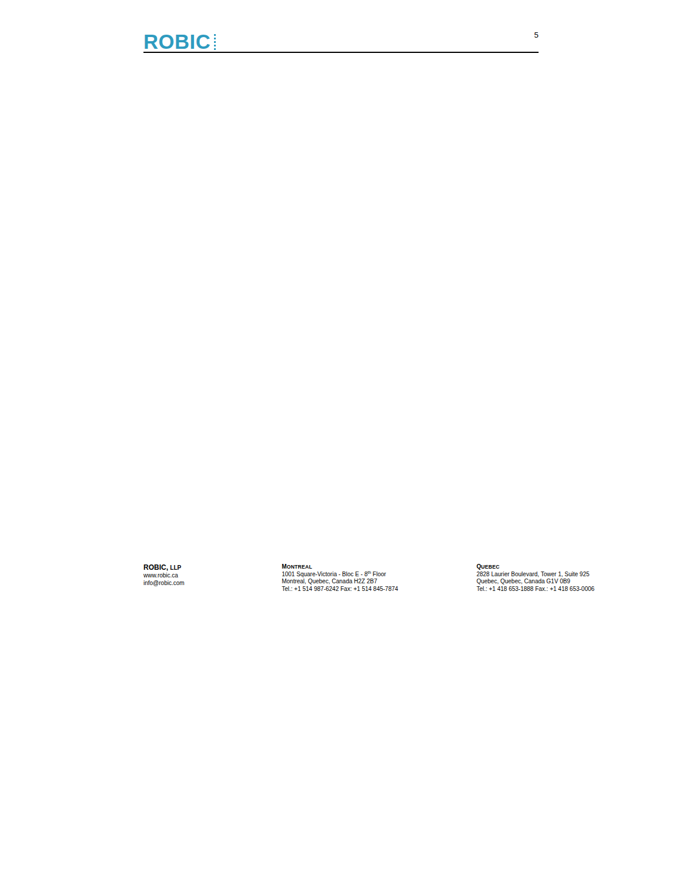5
ROBIC
ROBIC, LLP
www.robic.ca
info@robic.com
MONTREAL
1001 Square-Victoria - Bloc E - 8th Floor
Montreal, Quebec, Canada H2Z 2B7
Tel.: +1 514 987-6242 Fax: +1 514 845-7874
QUEBEC
2828 Laurier Boulevard, Tower 1, Suite 925
Quebec, Quebec, Canada G1V 0B9
Tel.: +1 418 653-1888 Fax.: +1 418 653-0006